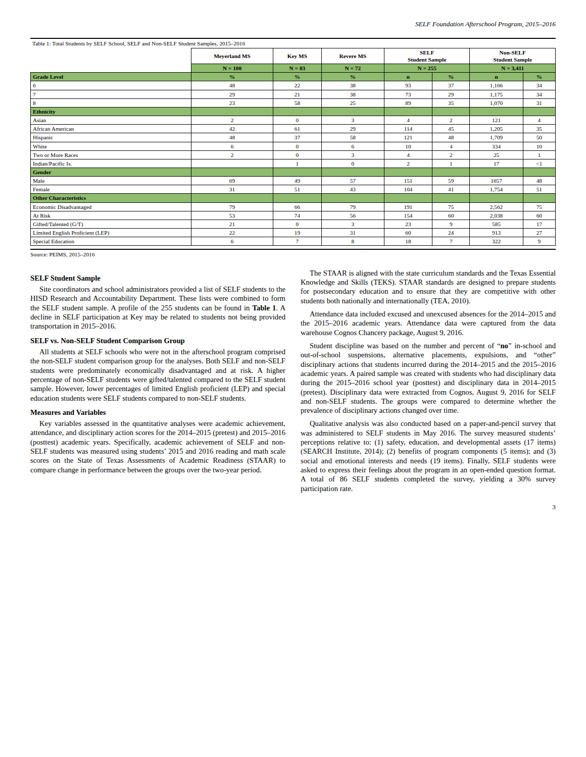SELF Foundation Afterschool Program, 2015–2016
Table 1: Total Students by SELF School, SELF and Non-SELF Student Samples, 2015–2016
| | Meyerland MS | Key MS | Revere MS | SELF Student Sample | Non-SELF Student Sample |
| --- | --- | --- | --- | --- | --- |
| | N = 100 | N = 83 | N = 72 | N = 255 | N = 3,411 |
| Grade Level | % | % | % | n | % | n | % |
| 6 | 48 | 22 | 38 | 93 | 37 | 1,166 | 34 |
| 7 | 29 | 21 | 38 | 73 | 29 | 1,175 | 34 |
| 8 | 23 | 58 | 25 | 89 | 35 | 1,070 | 31 |
| Ethnicity | | | | | | | |
| Asian | 2 | 0 | 3 | 4 | 2 | 121 | 4 |
| African American | 42 | 61 | 29 | 114 | 45 | 1,205 | 35 |
| Hispanic | 48 | 37 | 58 | 121 | 48 | 1,709 | 50 |
| White | 6 | 0 | 6 | 10 | 4 | 334 | 10 |
| Two or More Races | 2 | 0 | 3 | 4 | 2 | 25 | 1 |
| Indian/Pacific Is. | | 1 | 0 | 2 | 1 | 17 | <1 |
| Gender | | | | | | | |
| Male | 69 | 49 | 57 | 151 | 59 | 1657 | 48 |
| Female | 31 | 51 | 43 | 104 | 41 | 1,754 | 51 |
| Other Characteristics | | | | | | | |
| Economic Disadvantaged | 79 | 66 | 79 | 191 | 75 | 2,562 | 75 |
| At Risk | 53 | 74 | 56 | 154 | 60 | 2,038 | 60 |
| Gifted/Talented (G/T) | 21 | 0 | 3 | 23 | 9 | 585 | 17 |
| Limited English Proficient (LEP) | 22 | 19 | 31 | 60 | 24 | 913 | 27 |
| Special Education | 6 | 7 | 8 | 18 | 7 | 322 | 9 |
Source: PEIMS, 2015–2016
SELF Student Sample
Site coordinators and school administrators provided a list of SELF students to the HISD Research and Accountability Department. These lists were combined to form the SELF student sample. A profile of the 255 students can be found in Table 1. A decline in SELF participation at Key may be related to students not being provided transportation in 2015–2016.
SELF vs. Non-SELF Student Comparison Group
All students at SELF schools who were not in the afterschool program comprised the non-SELF student comparison group for the analyses. Both SELF and non-SELF students were predominately economically disadvantaged and at risk. A higher percentage of non-SELF students were gifted/talented compared to the SELF student sample. However, lower percentages of limited English proficient (LEP) and special education students were SELF students compared to non-SELF students.
Measures and Variables
Key variables assessed in the quantitative analyses were academic achievement, attendance, and disciplinary action scores for the 2014–2015 (pretest) and 2015–2016 (posttest) academic years. Specifically, academic achievement of SELF and non-SELF students was measured using students’ 2015 and 2016 reading and math scale scores on the State of Texas Assessments of Academic Readiness (STAAR) to compare change in performance between the groups over the two-year period.
The STAAR is aligned with the state curriculum standards and the Texas Essential Knowledge and Skills (TEKS). STAAR standards are designed to prepare students for postsecondary education and to ensure that they are competitive with other students both nationally and internationally (TEA, 2010).
Attendance data included excused and unexcused absences for the 2014–2015 and the 2015–2016 academic years. Attendance data were captured from the data warehouse Cognos Chancery package, August 9, 2016.
Student discipline was based on the number and percent of “no” in-school and out-of-school suspensions, alternative placements, expulsions, and “other” disciplinary actions that students incurred during the 2014–2015 and the 2015–2016 academic years. A paired sample was created with students who had disciplinary data during the 2015–2016 school year (posttest) and disciplinary data in 2014–2015 (pretest). Disciplinary data were extracted from Cognos, August 9, 2016 for SELF and non-SELF students. The groups were compared to determine whether the prevalence of disciplinary actions changed over time.
Qualitative analysis was also conducted based on a paper-and-pencil survey that was administered to SELF students in May 2016. The survey measured students’ perceptions relative to: (1) safety, education, and developmental assets (17 items) (SEARCH Institute, 2014); (2) benefits of program components (5 items); and (3) social and emotional interests and needs (19 items). Finally, SELF students were asked to express their feelings about the program in an open-ended question format. A total of 86 SELF students completed the survey, yielding a 30% survey participation rate.
3